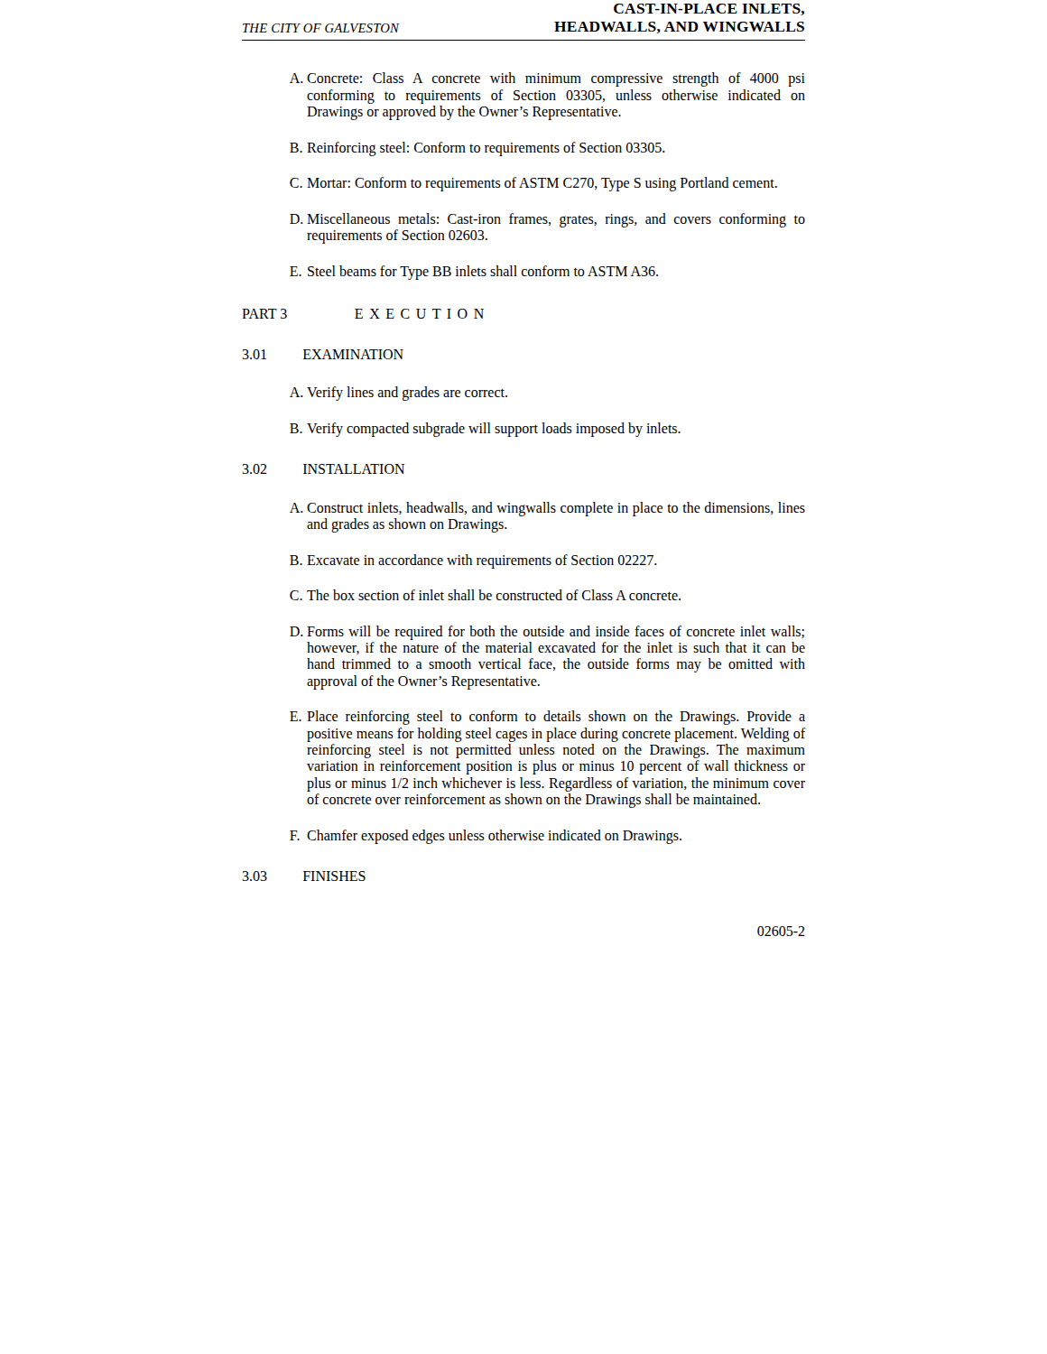CAST-IN-PLACE INLETS,
THE CITY OF GALVESTON
HEADWALLS, AND WINGWALLS
A.
Concrete: Class A concrete with minimum compressive strength of 4000 psi conforming to requirements of Section 03305, unless otherwise indicated on Drawings or approved by the Owner’s Representative.
B.
Reinforcing steel: Conform to requirements of Section 03305.
C.
Mortar: Conform to requirements of ASTM C270, Type S using Portland cement.
D.
Miscellaneous metals: Cast-iron frames, grates, rings, and covers conforming to requirements of Section 02603.
E.
Steel beams for Type BB inlets shall conform to ASTM A36.
PART 3
E X E C U T I O N
3.01
EXAMINATION
A.
Verify lines and grades are correct.
B.
Verify compacted subgrade will support loads imposed by inlets.
3.02
INSTALLATION
A.
Construct inlets, headwalls, and wingwalls complete in place to the dimensions, lines and grades as shown on Drawings.
B.
Excavate in accordance with requirements of Section 02227.
C.
The box section of inlet shall be constructed of Class A concrete.
D.
Forms will be required for both the outside and inside faces of concrete inlet walls; however, if the nature of the material excavated for the inlet is such that it can be hand trimmed to a smooth vertical face, the outside forms may be omitted with approval of the Owner’s Representative.
E.
Place reinforcing steel to conform to details shown on the Drawings. Provide a positive means for holding steel cages in place during concrete placement. Welding of reinforcing steel is not permitted unless noted on the Drawings. The maximum variation in reinforcement position is plus or minus 10 percent of wall thickness or plus or minus 1/2 inch whichever is less. Regardless of variation, the minimum cover of concrete over reinforcement as shown on the Drawings shall be maintained.
F.
Chamfer exposed edges unless otherwise indicated on Drawings.
3.03
FINISHES
02605-2